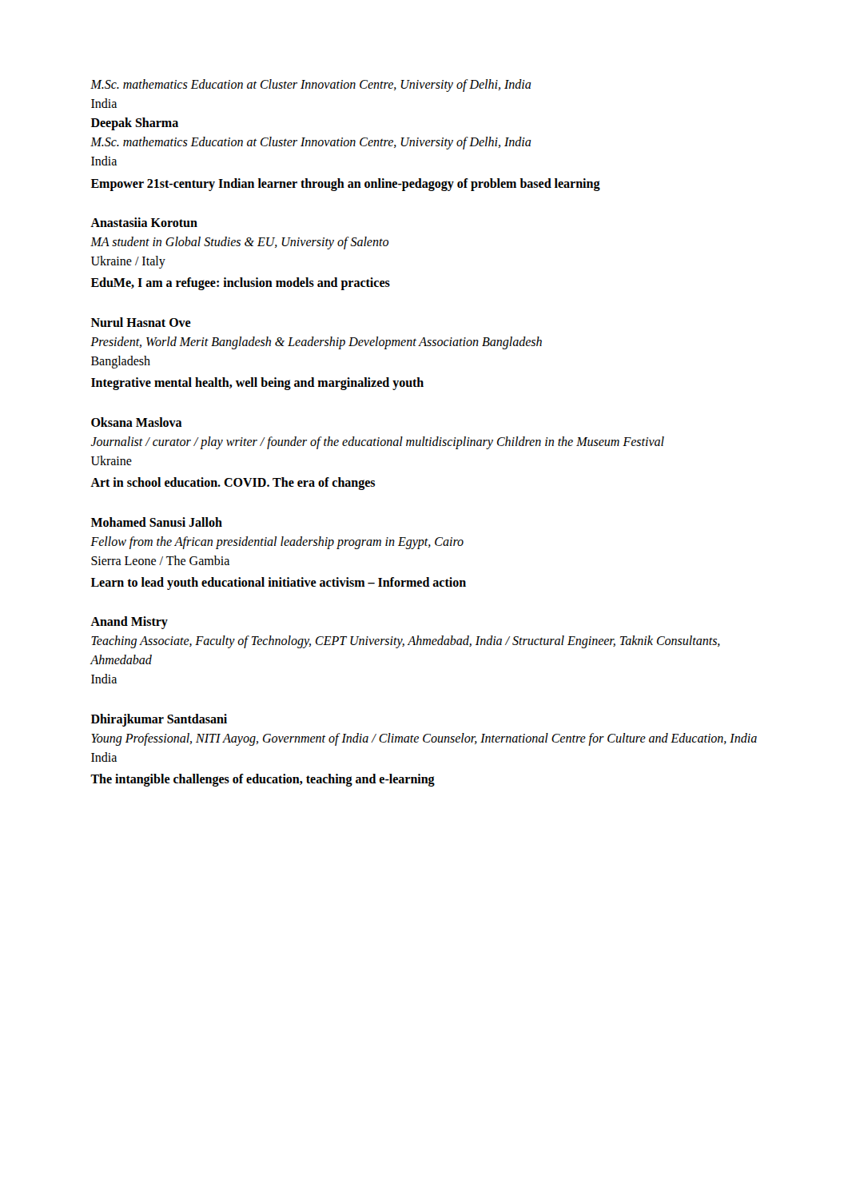M.Sc. mathematics Education at Cluster Innovation Centre, University of Delhi, India
India
Deepak Sharma
M.Sc. mathematics Education at Cluster Innovation Centre, University of Delhi, India
India
Empower 21st-century Indian learner through an online-pedagogy of problem based learning
Anastasiia Korotun
MA student in Global Studies & EU, University of Salento
Ukraine / Italy
EduMe, I am a refugee: inclusion models and practices
Nurul Hasnat Ove
President, World Merit Bangladesh & Leadership Development Association Bangladesh
Bangladesh
Integrative mental health, well being and marginalized youth
Oksana Maslova
Journalist / curator / play writer / founder of the educational multidisciplinary Children in the Museum Festival
Ukraine
Art in school education. COVID. The era of changes
Mohamed Sanusi Jalloh
Fellow from the African presidential leadership program in Egypt, Cairo
Sierra Leone / The Gambia
Learn to lead youth educational initiative activism – Informed action
Anand Mistry
Teaching Associate, Faculty of Technology, CEPT University, Ahmedabad, India / Structural Engineer, Taknik Consultants, Ahmedabad
India
Dhirajkumar Santdasani
Young Professional, NITI Aayog, Government of India / Climate Counselor, International Centre for Culture and Education, India
India
The intangible challenges of education, teaching and e-learning